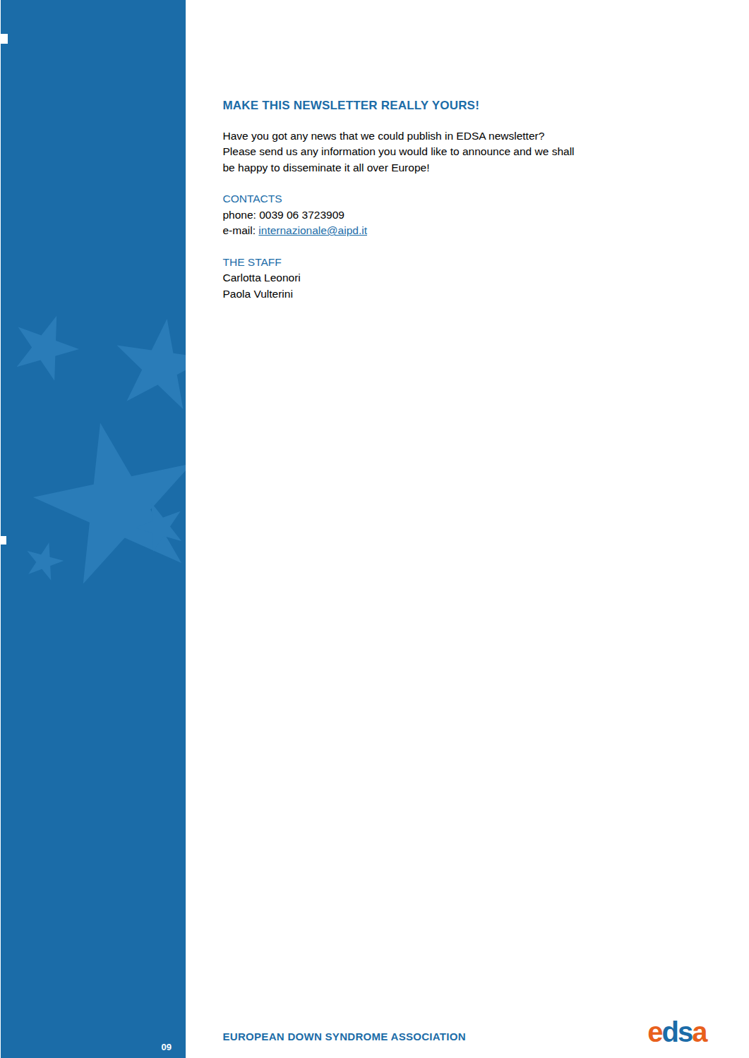★ ★ ★ ★ ★
MAKE THIS NEWSLETTER REALLY YOURS!
Have you got any news that we could publish in EDSA newsletter?
Please send us any information you would like to announce and we shall
be happy to disseminate it all over Europe!
CONTACTS
phone: 0039 06 3723909
e-mail: internazionale@aipd.it
THE STAFF
Carlotta Leonori
Paola Vulterini
09
EUROPEAN DOWN SYNDROME ASSOCIATION
edsa